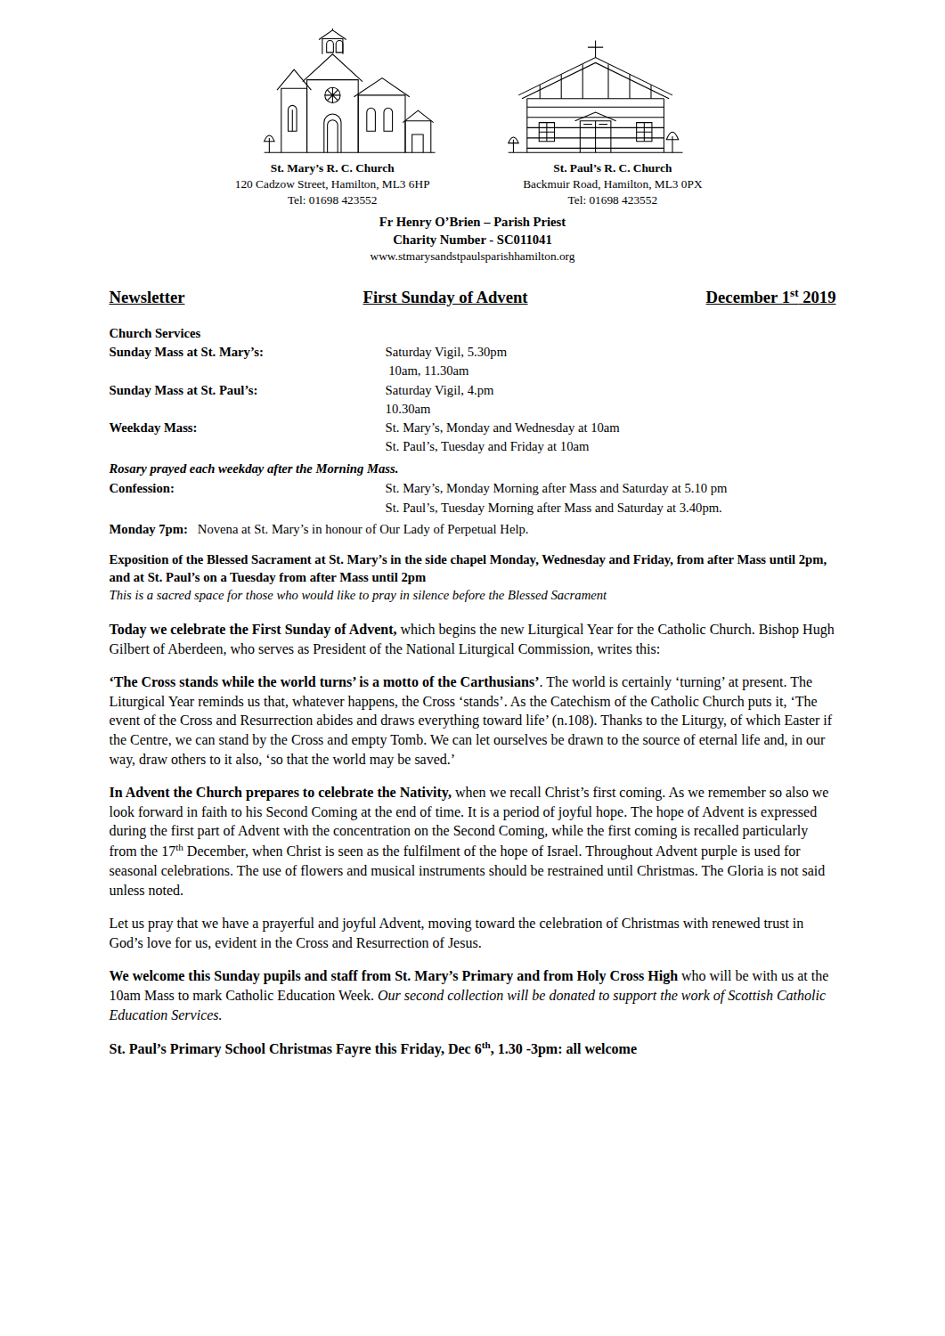St. Mary’s R. C. Church
120 Cadzow Street, Hamilton, ML3 6HP
Tel: 01698 423552
St. Paul’s R. C. Church
Backmuir Road, Hamilton, ML3 0PX
Tel: 01698 423552
Fr Henry O’Brien – Parish Priest
Charity Number - SC011041
www.stmarysandstpaulsparishhamilton.org
Newsletter First Sunday of Advent December 1st 2019
| Church Services | |
| Sunday Mass at St. Mary’s: | Saturday Vigil, 5.30pm |
| | 10am, 11.30am |
| Sunday Mass at St. Paul’s: | Saturday Vigil, 4.pm |
| | 10.30am |
| Weekday Mass: | St. Mary’s, Monday and Wednesday at 10am |
| | St. Paul’s, Tuesday and Friday at 10am |
Rosary prayed each weekday after the Morning Mass.
| Confession: | St. Mary’s, Monday Morning after Mass and Saturday at 5.10 pm |
| | St. Paul’s, Tuesday Morning after Mass and Saturday at 3.40pm. |
Monday 7pm: Novena at St. Mary’s in honour of Our Lady of Perpetual Help.
Exposition of the Blessed Sacrament at St. Mary’s in the side chapel Monday, Wednesday and Friday, from after Mass until 2pm, and at St. Paul’s on a Tuesday from after Mass until 2pm
This is a sacred space for those who would like to pray in silence before the Blessed Sacrament
Today we celebrate the First Sunday of Advent, which begins the new Liturgical Year for the Catholic Church. Bishop Hugh Gilbert of Aberdeen, who serves as President of the National Liturgical Commission, writes this:
‘The Cross stands while the world turns’ is a motto of the Carthusians’. The world is certainly ‘turning’ at present. The Liturgical Year reminds us that, whatever happens, the Cross ‘stands’. As the Catechism of the Catholic Church puts it, ‘The event of the Cross and Resurrection abides and draws everything toward life’ (n.108). Thanks to the Liturgy, of which Easter if the Centre, we can stand by the Cross and empty Tomb. We can let ourselves be drawn to the source of eternal life and, in our way, draw others to it also, ‘so that the world may be saved.’
In Advent the Church prepares to celebrate the Nativity, when we recall Christ’s first coming. As we remember so also we look forward in faith to his Second Coming at the end of time. It is a period of joyful hope. The hope of Advent is expressed during the first part of Advent with the concentration on the Second Coming, while the first coming is recalled particularly from the 17th December, when Christ is seen as the fulfilment of the hope of Israel. Throughout Advent purple is used for seasonal celebrations. The use of flowers and musical instruments should be restrained until Christmas. The Gloria is not said unless noted.
Let us pray that we have a prayerful and joyful Advent, moving toward the celebration of Christmas with renewed trust in God’s love for us, evident in the Cross and Resurrection of Jesus.
We welcome this Sunday pupils and staff from St. Mary’s Primary and from Holy Cross High who will be with us at the 10am Mass to mark Catholic Education Week. Our second collection will be donated to support the work of Scottish Catholic Education Services.
St. Paul’s Primary School Christmas Fayre this Friday, Dec 6th, 1.30 -3pm: all welcome